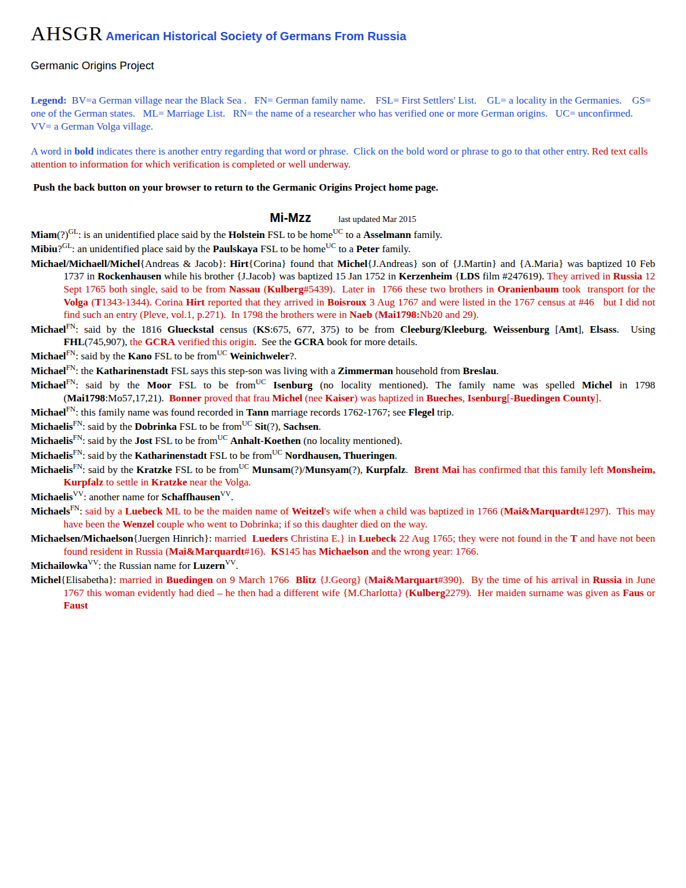AHSGR American Historical Society of Germans From Russia
Germanic Origins Project
Legend: BV=a German village near the Black Sea . FN= German family name. FSL= First Settlers' List. GL= a locality in the Germanies. GS= one of the German states. ML= Marriage List. RN= the name of a researcher who has verified one or more German origins. UC= unconfirmed. VV= a German Volga village.
A word in bold indicates there is another entry regarding that word or phrase. Click on the bold word or phrase to go to that other entry. Red text calls attention to information for which verification is completed or well underway.
Push the back button on your browser to return to the Germanic Origins Project home page.
Mi-Mzz last updated Mar 2015
Miam(?)GL: is an unidentified place said by the Holstein FSL to be homeUC to a Asselmann family.
Mibiu?GL: an unidentified place said by the Paulskaya FSL to be homeUC to a Peter family.
Michael/Michaell/Michel{Andreas & Jacob}: Hirt{Corina} found that Michel{J.Andreas} son of {J.Martin} and {A.Maria} was baptized 10 Feb 1737 in Rockenhausen while his brother {J.Jacob} was baptized 15 Jan 1752 in Kerzenheim {LDS film #247619). They arrived in Russia 12 Sept 1765 both single, said to be from Nassau (Kulberg#5439). Later in 1766 these two brothers in Oranienbaum took transport for the Volga (T1343-1344). Corina Hirt reported that they arrived in Boisroux 3 Aug 1767 and were listed in the 1767 census at #46 but I did not find such an entry (Pleve, vol.1, p.271). In 1798 the brothers were in Naeb (Mai1798: Nb20 and 29).
MichaelFN: said by the 1816 Glueckstal census (KS:675, 677, 375) to be from Cleeburg/Kleeburg, Weissenburg [Amt], Elsass. Using FHL(745,907), the GCRA verified this origin. See the GCRA book for more details.
MichaelFN: said by the Kano FSL to be fromUC Weinichweler?.
MichaelFN: the Katharinenstadt FSL says this step-son was living with a Zimmerman household from Breslau.
MichaelFN: said by the Moor FSL to be fromUC Isenburg (no locality mentioned). The family name was spelled Michel in 1798 (Mai1798:Mo57,17,21). Bonner proved that frau Michel (nee Kaiser) was baptized in Bueches, Isenburg[-Buedingen County].
MichaelFN: this family name was found recorded in Tann marriage records 1762-1767; see Flegel trip.
MichaelisFN: said by the Dobrinka FSL to be fromUC Sit(?), Sachsen.
MichaelisFN: said by the Jost FSL to be fromUC Anhalt-Koethen (no locality mentioned).
MichaelisFN: said by the Katharinenstadt FSL to be fromUC Nordhausen, Thueringen.
MichaelisFN: said by the Kratzke FSL to be fromUC Munsam(?)/Munsyam(?), Kurpfalz. Brent Mai has confirmed that this family left Monsheim, Kurpfalz to settle in Kratzke near the Volga.
MichaelisVV: another name for SchaffhausenVV.
MichaelsFN: said by a Luebeck ML to be the maiden name of Weitzel's wife when a child was baptized in 1766 (Mai&Marquardt#1297). This may have been the Wenzel couple who went to Dobrinka; if so this daughter died on the way.
Michaelsen/Michaelson{Juergen Hinrich}: married Lueders Christina E.} in Luebeck 22 Aug 1765; they were not found in the T and have not been found resident in Russia (Mai&Marquardt#16). KS145 has Michaelson and the wrong year: 1766.
MichailowkaVV: the Russian name for LuzernVV.
Michel{Elisabetha}: married in Buedingen on 9 March 1766 Blitz {J.Georg} (Mai&Marquart#390). By the time of his arrival in Russia in June 1767 this woman evidently had died – he then had a different wife {M.Charlotta} (Kulberg2279). Her maiden surname was given as Faus or Faust